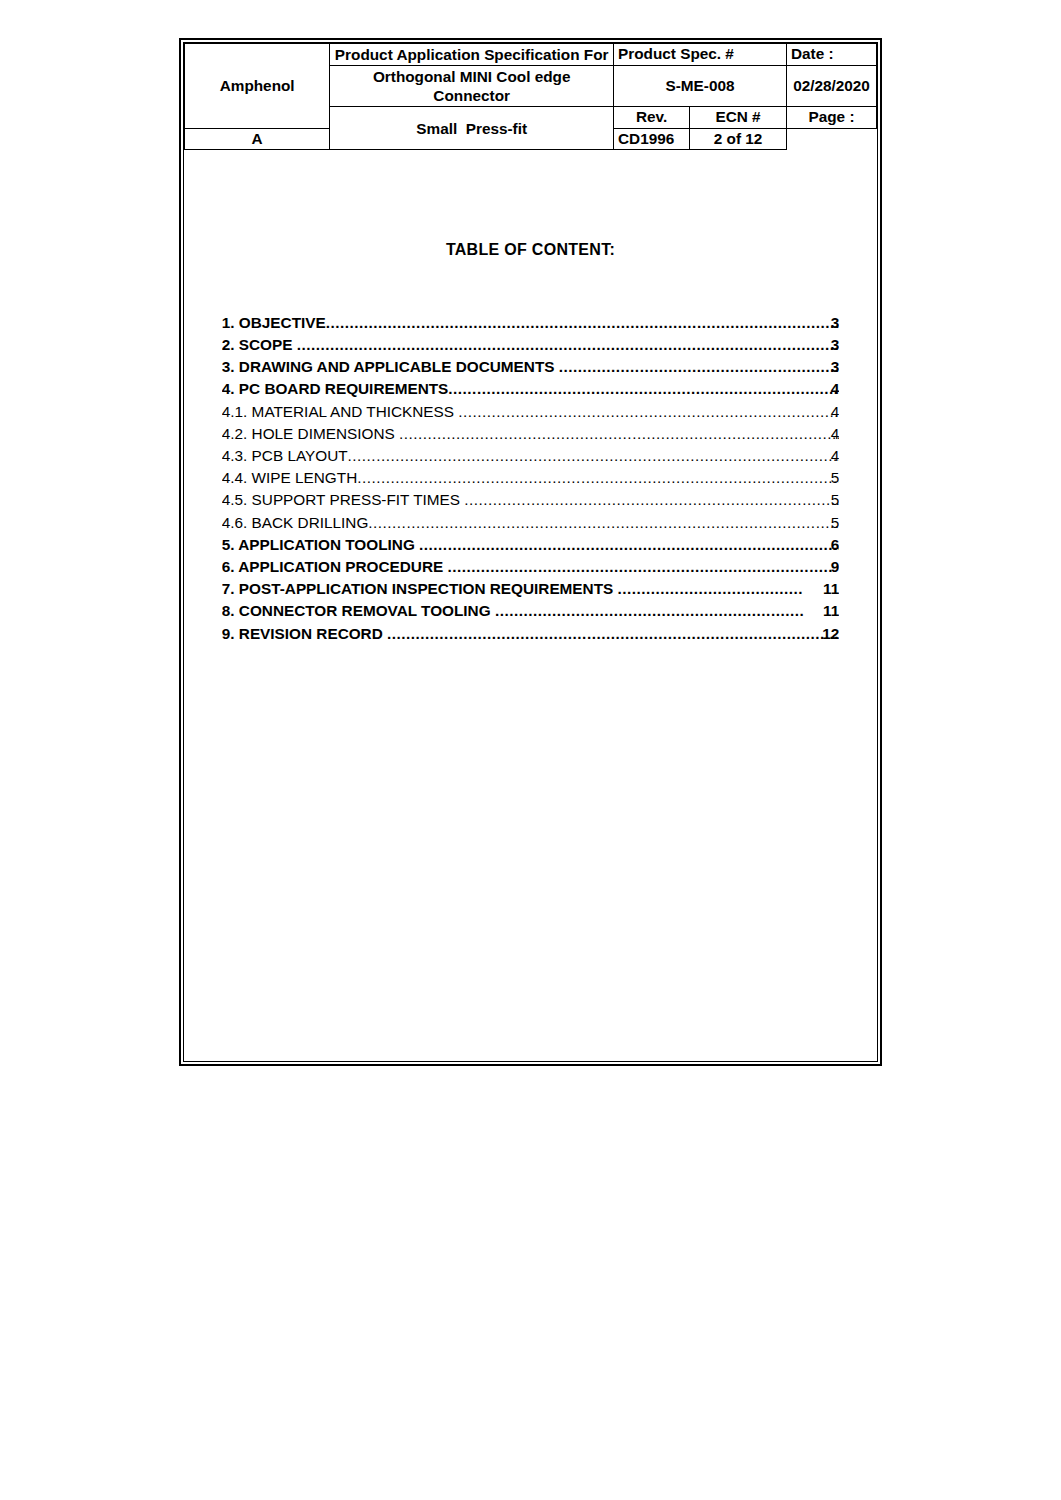| Amphenol | Product Application Specification For | Product Spec. # | Date : |
| Orthogonal MINI Cool edge Connector | S-ME-008 | 02/28/2020 |
| Small Press-fit | Rev. | ECN # | Page : |
| A | CD1996 | 2 of 12 |
TABLE OF CONTENT:
31. OBJECTIVE.............................................................................................................................
32. SCOPE .....................................................................................................................................
33. DRAWING AND APPLICABLE DOCUMENTS .................................................................
44. PC BOARD REQUIREMENTS.........................................................................................
44.1. MATERIAL AND THICKNESS .........................................................................................
44.2. HOLE DIMENSIONS .........................................................................................................
44.3. PCB LAYOUT.......................................................................................................................
54.4. WIPE LENGTH.....................................................................................................................
54.5. SUPPORT PRESS-FIT TIMES .........................................................................................
54.6. BACK DRILLING.................................................................................................................
65. APPLICATION TOOLING .........................................................................................
96. APPLICATION PROCEDURE .................................................................................
117. POST-APPLICATION INSPECTION REQUIREMENTS .......................................
118. CONNECTOR REMOVAL TOOLING .................................................................
129. REVISION RECORD .................................................................................................